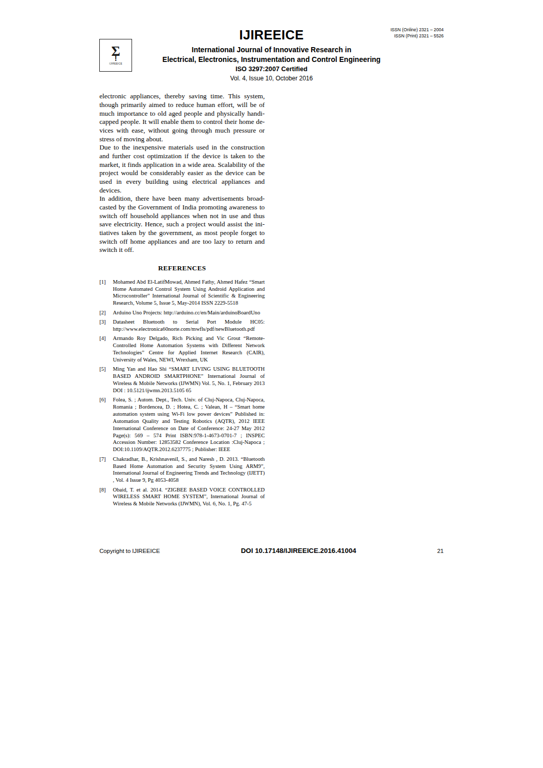ISSN (Online) 2321 – 2004
ISSN (Print) 2321 – 5526
Σ
!
IJIREEICE
IJIREEICE
International Journal of Innovative Research in
Electrical, Electronics, Instrumentation and Control Engineering
ISO 3297:2007 Certified
Vol. 4, Issue 10, October 2016
electronic appliances, thereby saving time. This system, though primarily aimed to reduce human effort, will be of much importance to old aged people and physically handicapped people. It will enable them to control their home devices with ease, without going through much pressure or stress of moving about.
Due to the inexpensive materials used in the construction and further cost optimization if the device is taken to the market, it finds application in a wide area. Scalability of the project would be considerably easier as the device can be used in every building using electrical appliances and devices.
In addition, there have been many advertisements broadcasted by the Government of India promoting awareness to switch off household appliances when not in use and thus save electricity. Hence, such a project would assist the initiatives taken by the government, as most people forget to switch off home appliances and are too lazy to return and switch it off.
REFERENCES
[1] Mohamed Abd El-LatifMowad, Ahmed Fathy, Ahmed Hafez “Smart Home Automated Control System Using Android Application and Microcontroller” International Journal of Scientific & Engineering Research, Volume 5, Issue 5, May-2014 ISSN 2229-5518
[2] Arduino Uno Projects: http://arduino.cc/en/Main/arduinoBoardUno
[3] Datasheet Bluetooth to Serial Port Module HC05: http://www.electronica60norte.com/mwfls/pdf/newBluetooth.pdf
[4] Armando Roy Delgado, Rich Picking and Vic Grout “Remote-Controlled Home Automation Systems with Different Network Technologies” Centre for Applied Internet Research (CAIR), University of Wales, NEWI, Wrexham, UK
[5] Ming Yan and Hao Shi “SMART LIVING USING BLUETOOTH BASED ANDROID SMARTPHONE” International Journal of Wireless & Mobile Networks (IJWMN) Vol. 5, No. 1, February 2013 DOI : 10.5121/ijwmn.2013.5105 65
[6] Folea, S. ; Autom. Dept., Tech. Univ. of Cluj-Napoca, Cluj-Napoca, Romania ; Bordencea, D. ; Hotea, C. ; Valean, H – “Smart home automation system using Wi-Fi low power devices” Published in: Automation Quality and Testing Robotics (AQTR), 2012 IEEE International Conference on Date of Conference: 24-27 May 2012 Page(s): 569 – 574 Print ISBN:978-1-4673-0701-7 ; INSPEC Accession Number: 12853582 Conference Location :Cluj-Napoca ; DOI:10.1109/AQTR.2012.6237775 ; Publisher: IEEE
[7] Chakradhar, B., KrishnaveniI, S., and Naresh , D. 2013. “Bluetooth Based Home Automation and Security System Using ARM9”, International Journal of Engineering Trends and Technology (IJETT) , Vol. 4 Issue 9, Pg 4053-4058
[8] Obaid, T. et al. 2014. “ZIGBEE BASED VOICE CONTROLLED WIRELESS SMART HOME SYSTEM”, International Journal of Wireless & Mobile Networks (IJWMN), Vol. 6, No. 1, Pg. 47-5
Copyright to IJIREEICE
DOI 10.17148/IJIREEICE.2016.41004
21